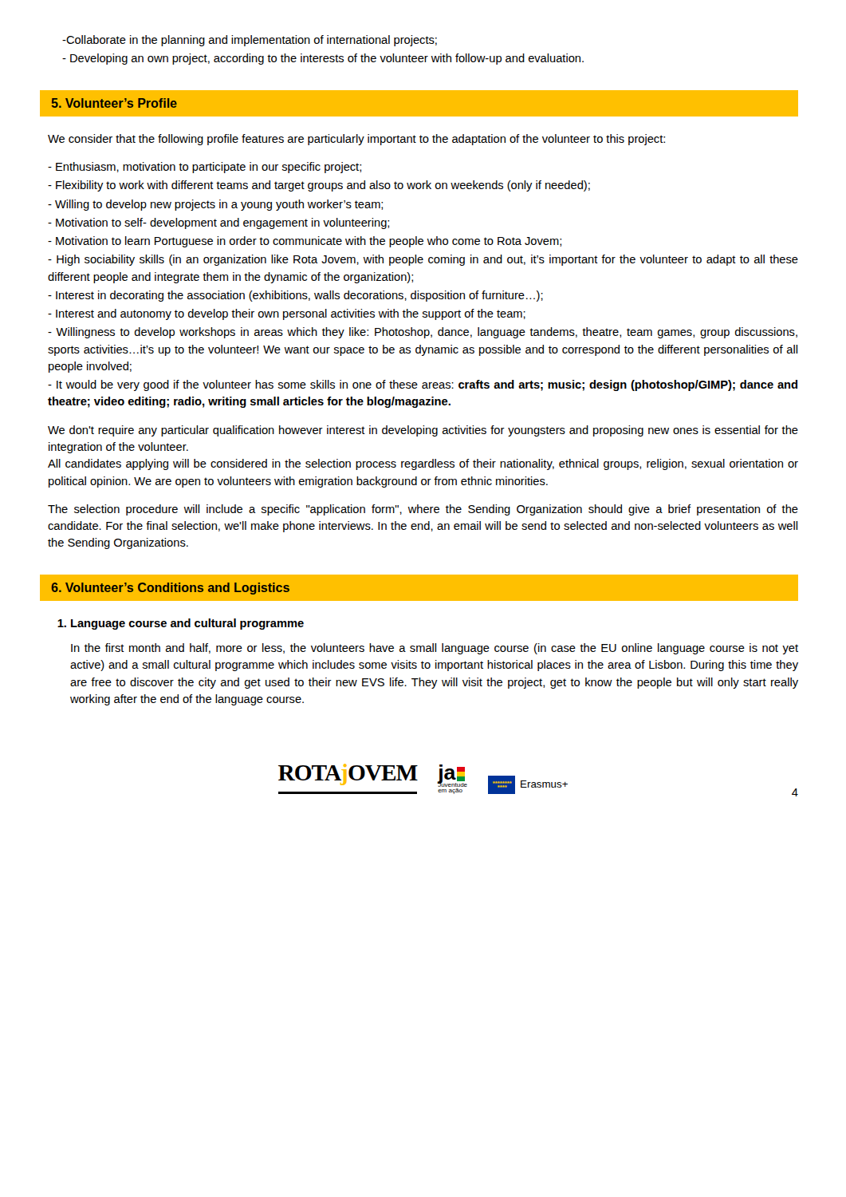-Collaborate in the planning and implementation of international projects;
- Developing an own project, according to the interests of the volunteer with follow-up and evaluation.
5. Volunteer’s Profile
We consider that the following profile features are particularly important to the adaptation of the volunteer to this project:
- Enthusiasm, motivation to participate in our specific project;
- Flexibility to work with different teams and target groups and also to work on weekends (only if needed);
- Willing to develop new projects in a young youth worker’s team;
- Motivation to self- development and engagement in volunteering;
- Motivation to learn Portuguese in order to communicate with the people who come to Rota Jovem;
- High sociability skills (in an organization like Rota Jovem, with people coming in and out, it’s important for the volunteer to adapt to all these different people and integrate them in the dynamic of the organization);
- Interest in decorating the association (exhibitions, walls decorations, disposition of furniture…);
- Interest and autonomy to develop their own personal activities with the support of the team;
- Willingness to develop workshops in areas which they like: Photoshop, dance, language tandems, theatre, team games, group discussions, sports activities…it’s up to the volunteer! We want our space to be as dynamic as possible and to correspond to the different personalities of all people involved;
- It would be very good if the volunteer has some skills in one of these areas: crafts and arts; music; design (photoshop/GIMP); dance and theatre; video editing; radio, writing small articles for the blog/magazine.
We don't require any particular qualification however interest in developing activities for youngsters and proposing new ones is essential for the integration of the volunteer.
All candidates applying will be considered in the selection process regardless of their nationality, ethnical groups, religion, sexual orientation or political opinion. We are open to volunteers with emigration background or from ethnic minorities.
The selection procedure will include a specific "application form", where the Sending Organization should give a brief presentation of the candidate. For the final selection, we'll make phone interviews. In the end, an email will be send to selected and non-selected volunteers as well the Sending Organizations.
6. Volunteer’s Conditions and Logistics
Language course and cultural programme
In the first month and half, more or less, the volunteers have a small language course (in case the EU online language course is not yet active) and a small cultural programme which includes some visits to important historical places in the area of Lisbon. During this time they are free to discover the city and get used to their new EVS life. They will visit the project, get to know the people but will only start really working after the end of the language course.
ROTAj OVEM
ja Juventude
em ação
Erasmus+
4